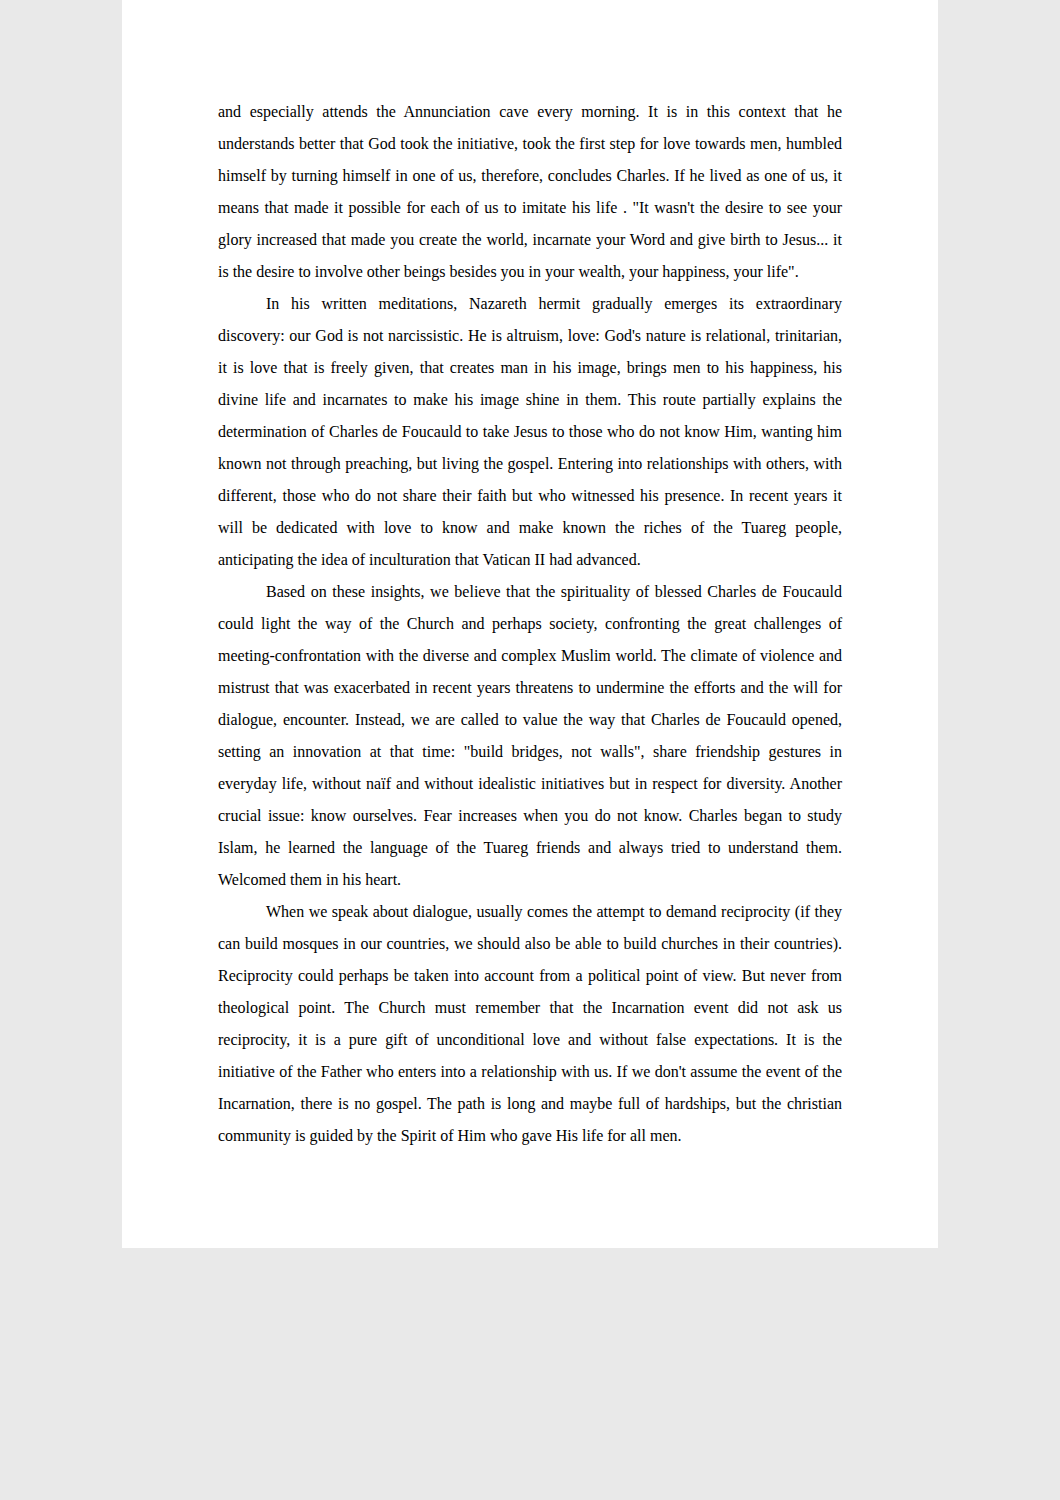and especially attends the Annunciation cave every morning. It is in this context that he understands better that God took the initiative, took the first step for love towards men, humbled himself by turning himself in one of us, therefore, concludes Charles. If he lived as one of us, it means that made it possible for each of us to imitate his life . "It wasn't the desire to see your glory increased that made you create the world, incarnate your Word and give birth to Jesus... it is the desire to involve other beings besides you in your wealth, your happiness, your life".
In his written meditations, Nazareth hermit gradually emerges its extraordinary discovery: our God is not narcissistic. He is altruism, love: God's nature is relational, trinitarian, it is love that is freely given, that creates man in his image, brings men to his happiness, his divine life and incarnates to make his image shine in them. This route partially explains the determination of Charles de Foucauld to take Jesus to those who do not know Him, wanting him known not through preaching, but living the gospel. Entering into relationships with others, with different, those who do not share their faith but who witnessed his presence. In recent years it will be dedicated with love to know and make known the riches of the Tuareg people, anticipating the idea of inculturation that Vatican II had advanced.
Based on these insights, we believe that the spirituality of blessed Charles de Foucauld could light the way of the Church and perhaps society, confronting the great challenges of meeting-confrontation with the diverse and complex Muslim world. The climate of violence and mistrust that was exacerbated in recent years threatens to undermine the efforts and the will for dialogue, encounter. Instead, we are called to value the way that Charles de Foucauld opened, setting an innovation at that time: "build bridges, not walls", share friendship gestures in everyday life, without naïf and without idealistic initiatives but in respect for diversity. Another crucial issue: know ourselves. Fear increases when you do not know. Charles began to study Islam, he learned the language of the Tuareg friends and always tried to understand them. Welcomed them in his heart.
When we speak about dialogue, usually comes the attempt to demand reciprocity (if they can build mosques in our countries, we should also be able to build churches in their countries). Reciprocity could perhaps be taken into account from a political point of view. But never from theological point. The Church must remember that the Incarnation event did not ask us reciprocity, it is a pure gift of unconditional love and without false expectations. It is the initiative of the Father who enters into a relationship with us. If we don't assume the event of the Incarnation, there is no gospel. The path is long and maybe full of hardships, but the christian community is guided by the Spirit of Him who gave His life for all men.